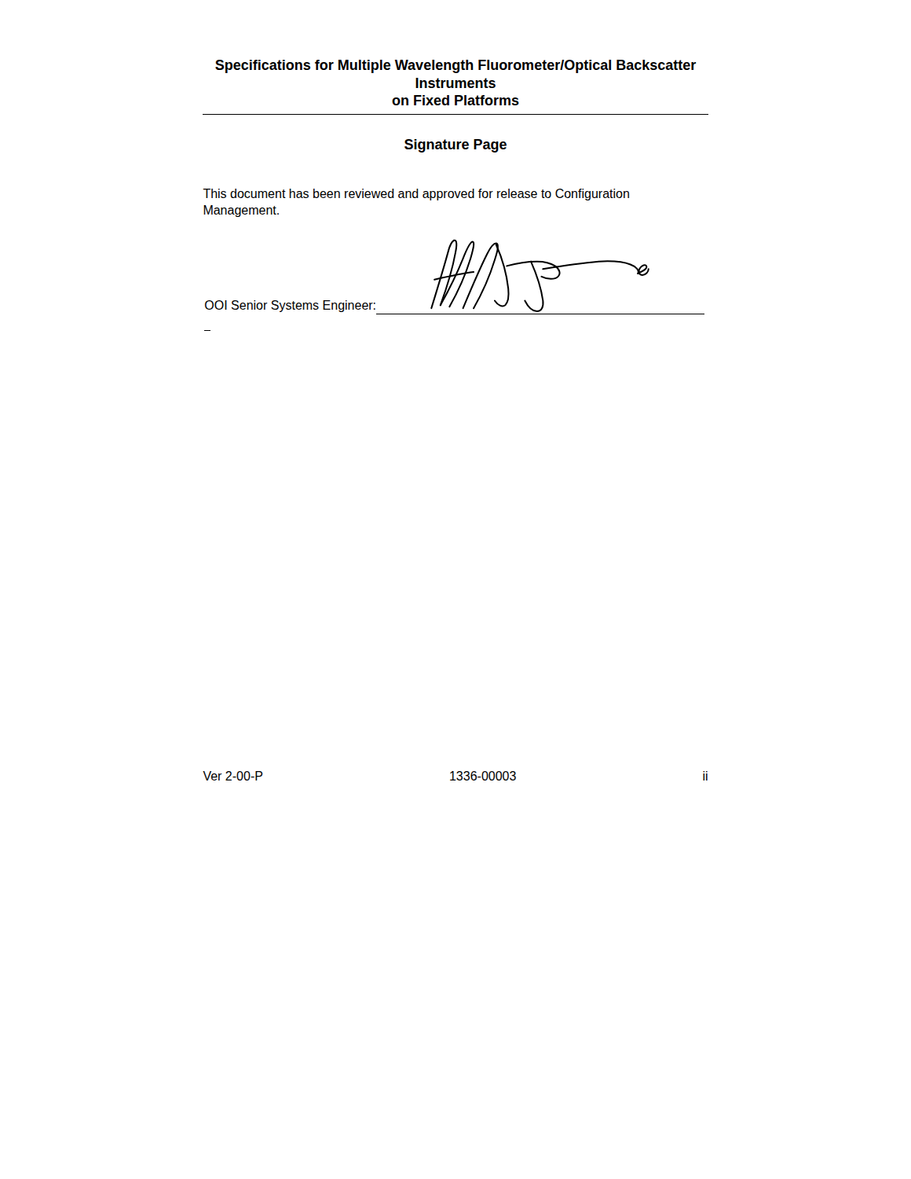Specifications for Multiple Wavelength Fluorometer/Optical Backscatter Instruments
on Fixed Platforms
Signature Page
This document has been reviewed and approved for release to Configuration Management.
OOI Senior Systems Engineer:
Ver 2-00-P
1336-00003
ii